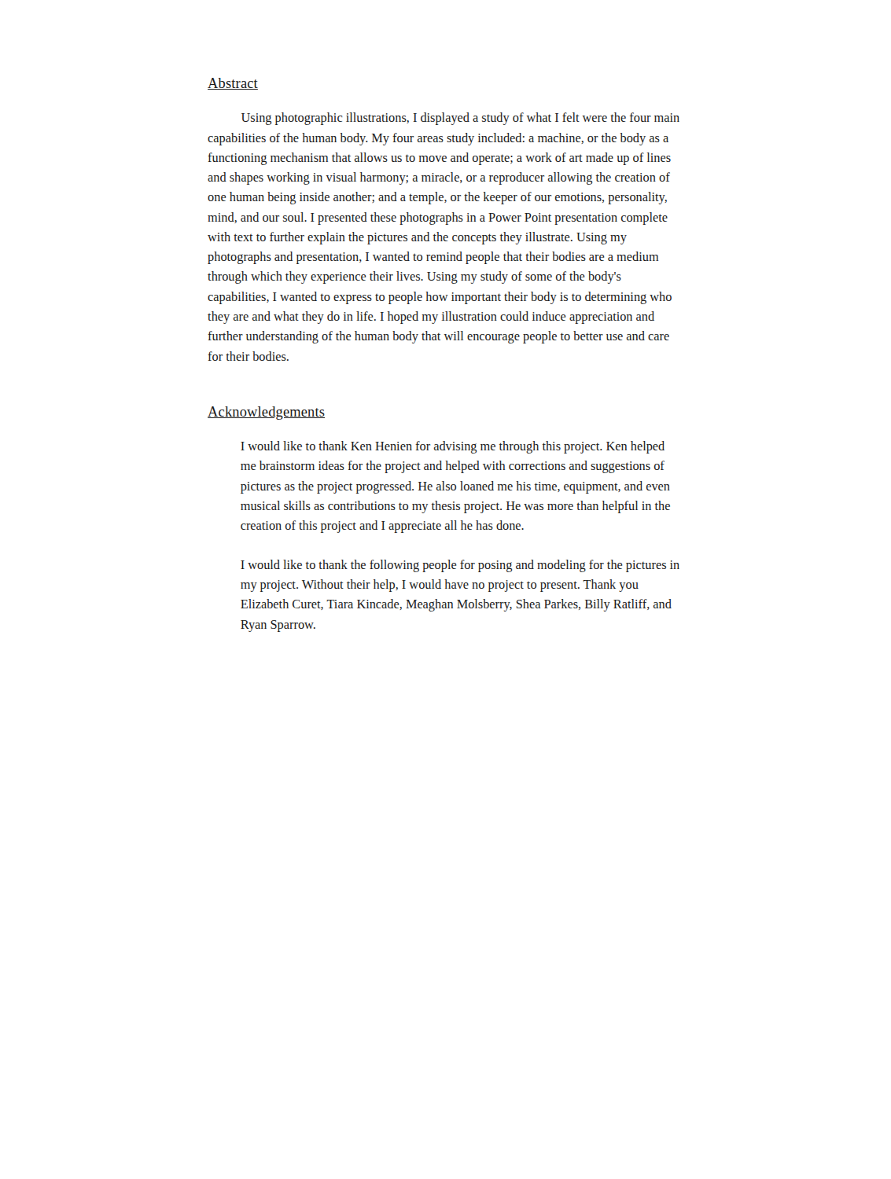Abstract
Using photographic illustrations, I displayed a study of what I felt were the four main capabilities of the human body. My four areas study included: a machine, or the body as a functioning mechanism that allows us to move and operate; a work of art made up of lines and shapes working in visual harmony; a miracle, or a reproducer allowing the creation of one human being inside another; and a temple, or the keeper of our emotions, personality, mind, and our soul. I presented these photographs in a Power Point presentation complete with text to further explain the pictures and the concepts they illustrate. Using my photographs and presentation, I wanted to remind people that their bodies are a medium through which they experience their lives. Using my study of some of the body's capabilities, I wanted to express to people how important their body is to determining who they are and what they do in life. I hoped my illustration could induce appreciation and further understanding of the human body that will encourage people to better use and care for their bodies.
Acknowledgements
I would like to thank Ken Henien for advising me through this project. Ken helped me brainstorm ideas for the project and helped with corrections and suggestions of pictures as the project progressed. He also loaned me his time, equipment, and even musical skills as contributions to my thesis project. He was more than helpful in the creation of this project and I appreciate all he has done.
I would like to thank the following people for posing and modeling for the pictures in my project. Without their help, I would have no project to present. Thank you Elizabeth Curet, Tiara Kincade, Meaghan Molsberry, Shea Parkes, Billy Ratliff, and Ryan Sparrow.